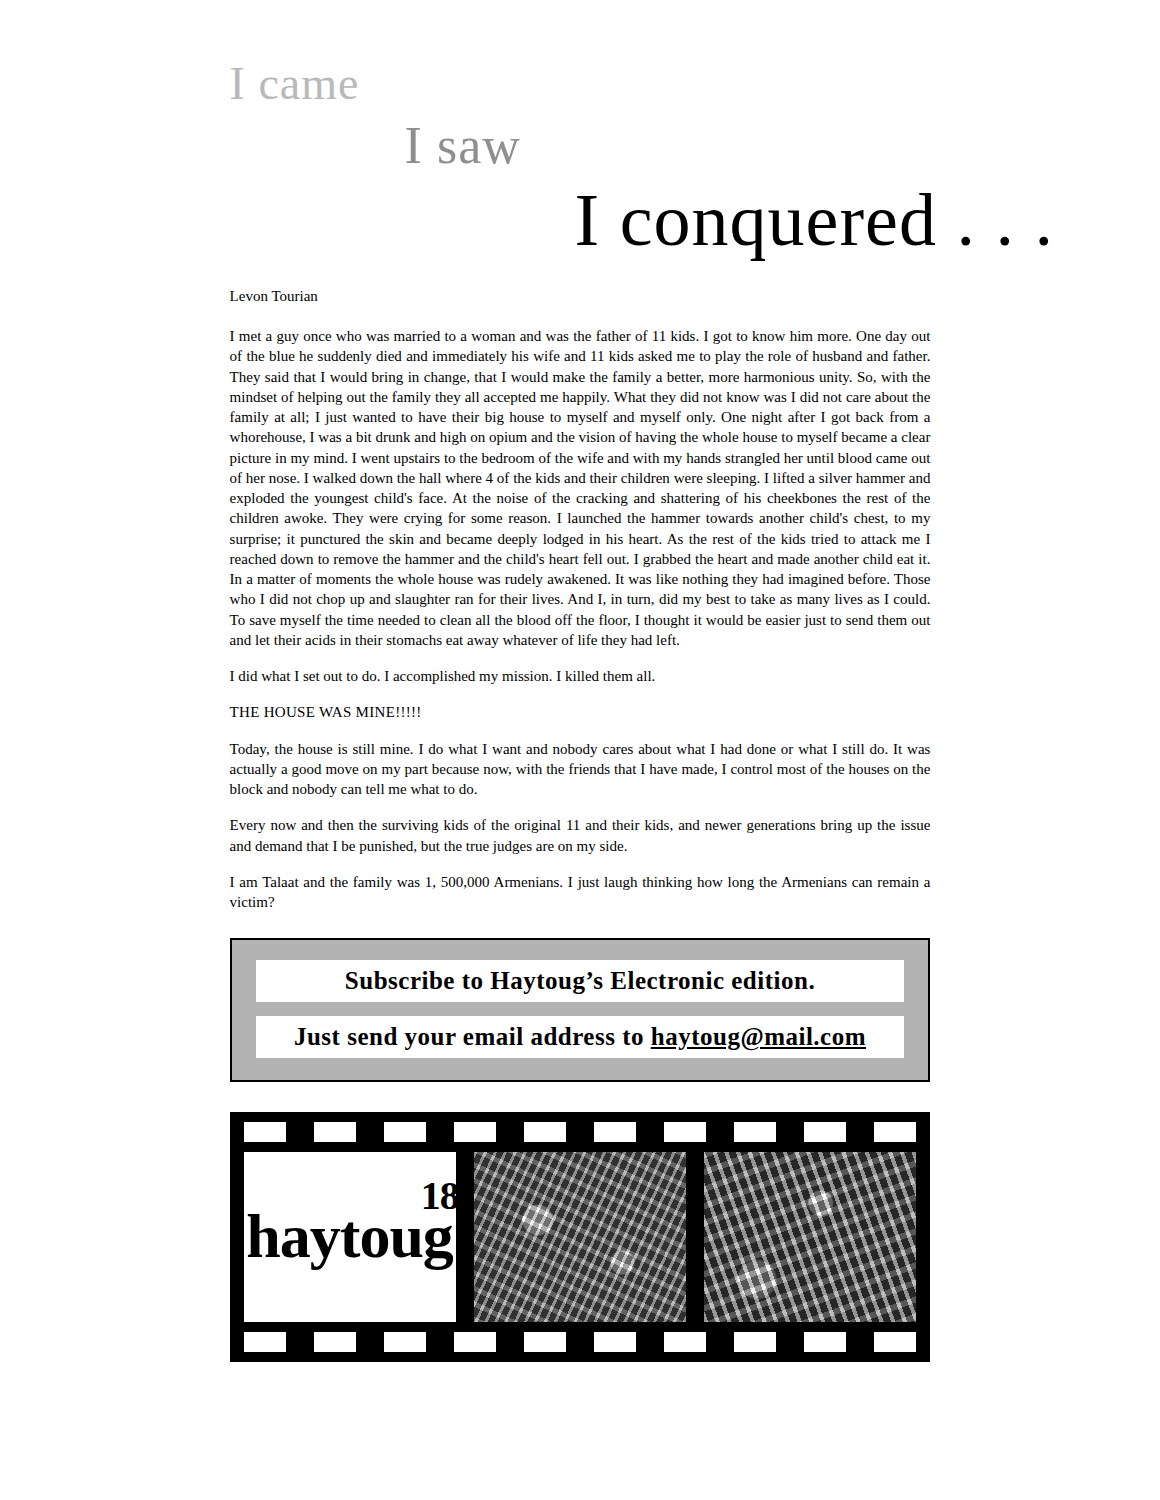I came I saw I conquered . . .
Levon Tourian
I met a guy once who was married to a woman and was the father of 11 kids. I got to know him more. One day out of the blue he suddenly died and immediately his wife and 11 kids asked me to play the role of husband and father. They said that I would bring in change, that I would make the family a better, more harmonious unity. So, with the mindset of helping out the family they all accepted me happily. What they did not know was I did not care about the family at all; I just wanted to have their big house to myself and myself only. One night after I got back from a whorehouse, I was a bit drunk and high on opium and the vision of having the whole house to myself became a clear picture in my mind. I went upstairs to the bedroom of the wife and with my hands strangled her until blood came out of her nose. I walked down the hall where 4 of the kids and their children were sleeping. I lifted a silver hammer and exploded the youngest child's face. At the noise of the cracking and shattering of his cheekbones the rest of the children awoke. They were crying for some reason. I launched the hammer towards another child's chest, to my surprise; it punctured the skin and became deeply lodged in his heart. As the rest of the kids tried to attack me I reached down to remove the hammer and the child's heart fell out. I grabbed the heart and made another child eat it. In a matter of moments the whole house was rudely awakened. It was like nothing they had imagined before. Those who I did not chop up and slaughter ran for their lives. And I, in turn, did my best to take as many lives as I could. To save myself the time needed to clean all the blood off the floor, I thought it would be easier just to send them out and let their acids in their stomachs eat away whatever of life they had left.
I did what I set out to do. I accomplished my mission. I killed them all.
THE HOUSE WAS MINE!!!!!
Today, the house is still mine. I do what I want and nobody cares about what I had done or what I still do. It was actually a good move on my part because now, with the friends that I have made, I control most of the houses on the block and nobody can tell me what to do.
Every now and then the surviving kids of the original 11 and their kids, and newer generations bring up the issue and demand that I be punished, but the true judges are on my side.
I am Talaat and the family was 1, 500,000 Armenians. I just laugh thinking how long the Armenians can remain a victim?
Subscribe to Haytoug’s Electronic edition.
Just send your email address to haytoug@mail.com
haytoug18